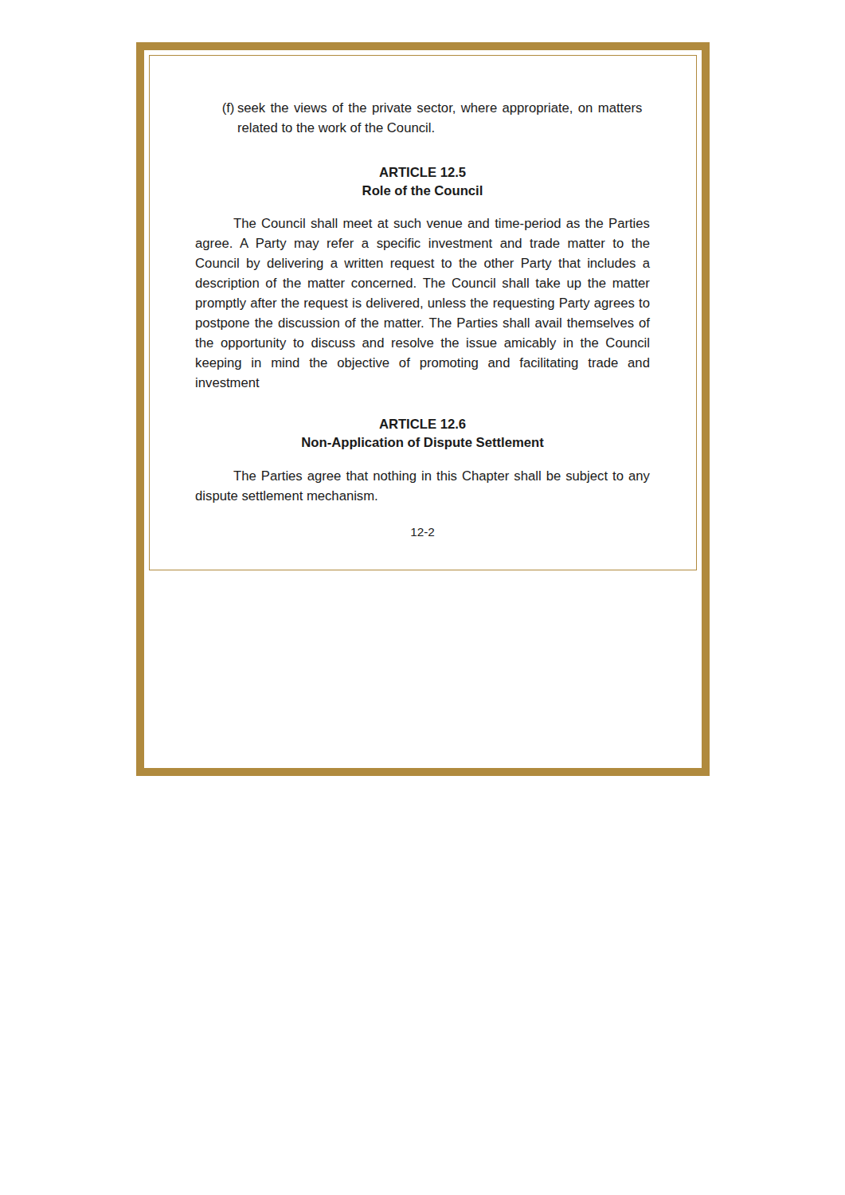(f)
seek the views of the private sector, where appropriate, on matters related to the work of the Council.
ARTICLE 12.5 Role of the Council
The Council shall meet at such venue and time-period as the Parties agree. A Party may refer a specific investment and trade matter to the Council by delivering a written request to the other Party that includes a description of the matter concerned. The Council shall take up the matter promptly after the request is delivered, unless the requesting Party agrees to postpone the discussion of the matter. The Parties shall avail themselves of the opportunity to discuss and resolve the issue amicably in the Council keeping in mind the objective of promoting and facilitating trade and investment
ARTICLE 12.6 Non-Application of Dispute Settlement
The Parties agree that nothing in this Chapter shall be subject to any dispute settlement mechanism.
12-2